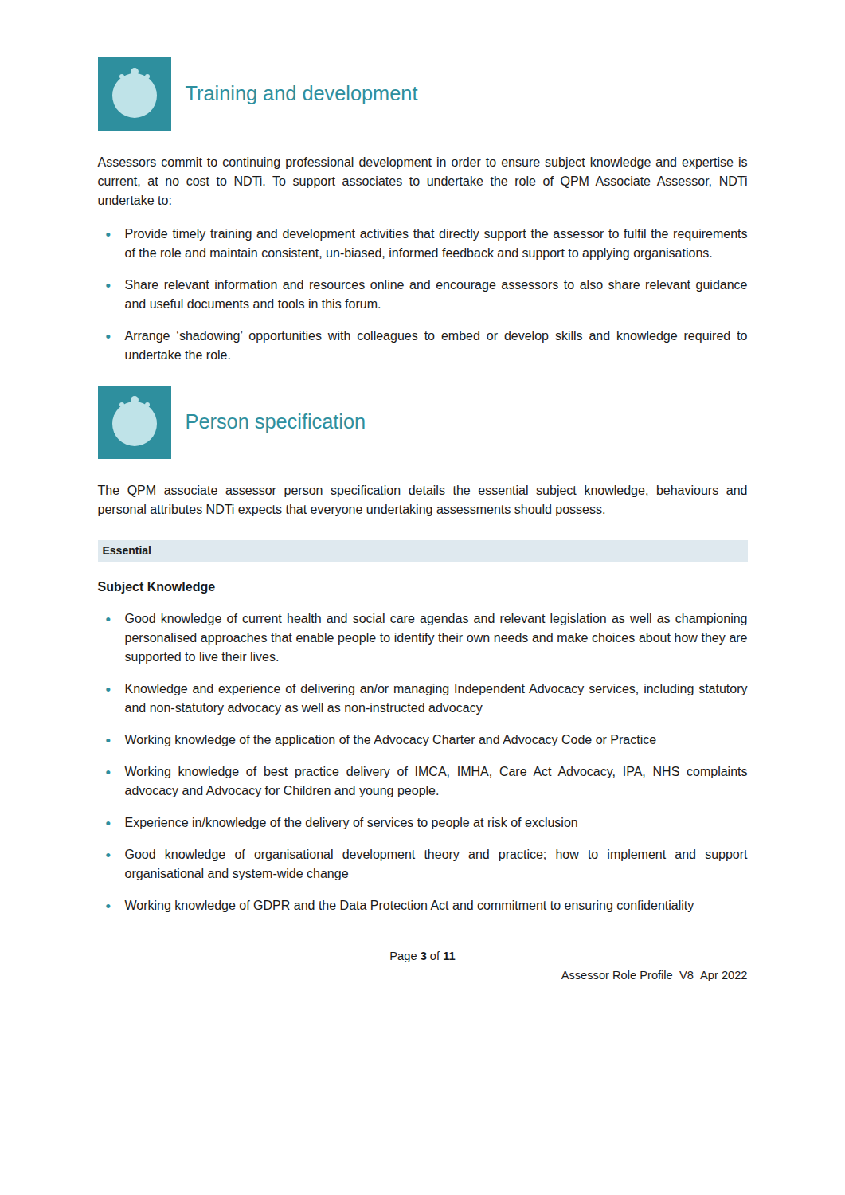Training and development
Assessors commit to continuing professional development in order to ensure subject knowledge and expertise is current, at no cost to NDTi. To support associates to undertake the role of QPM Associate Assessor, NDTi undertake to:
Provide timely training and development activities that directly support the assessor to fulfil the requirements of the role and maintain consistent, un-biased, informed feedback and support to applying organisations.
Share relevant information and resources online and encourage assessors to also share relevant guidance and useful documents and tools in this forum.
Arrange ‘shadowing’ opportunities with colleagues to embed or develop skills and knowledge required to undertake the role.
Person specification
The QPM associate assessor person specification details the essential subject knowledge, behaviours and personal attributes NDTi expects that everyone undertaking assessments should possess.
Essential
Subject Knowledge
Good knowledge of current health and social care agendas and relevant legislation as well as championing personalised approaches that enable people to identify their own needs and make choices about how they are supported to live their lives.
Knowledge and experience of delivering an/or managing Independent Advocacy services, including statutory and non-statutory advocacy as well as non-instructed advocacy
Working knowledge of the application of the Advocacy Charter and Advocacy Code or Practice
Working knowledge of best practice delivery of IMCA, IMHA, Care Act Advocacy, IPA, NHS complaints advocacy and Advocacy for Children and young people.
Experience in/knowledge of the delivery of services to people at risk of exclusion
Good knowledge of organisational development theory and practice; how to implement and support organisational and system-wide change
Working knowledge of GDPR and the Data Protection Act and commitment to ensuring confidentiality
Page 3 of 11
Assessor Role Profile_V8_Apr 2022